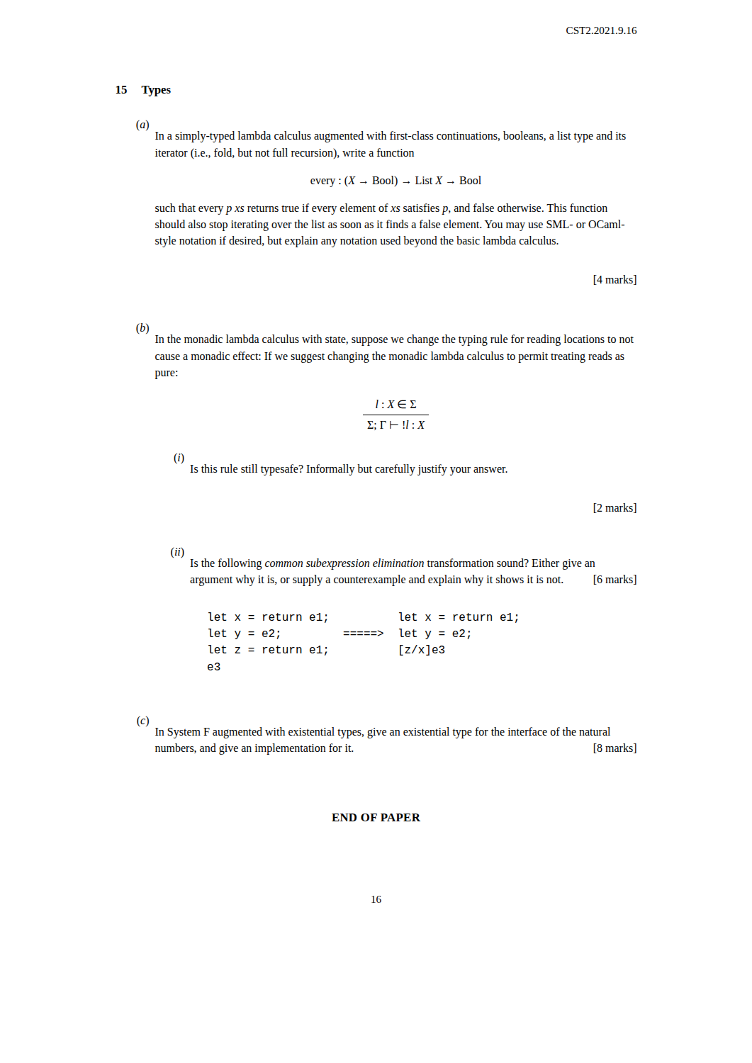CST2.2021.9.16
15 Types
(a)
In a simply-typed lambda calculus augmented with first-class continuations, booleans, a list type and its iterator (i.e., fold, but not full recursion), write a function
every : (X → Bool) → List X → Bool
such that every p xs returns true if every element of xs satisfies p, and false otherwise. This function should also stop iterating over the list as soon as it finds a false element. You may use SML- or OCaml-style notation if desired, but explain any notation used beyond the basic lambda calculus.
[4 marks]
(b)
In the monadic lambda calculus with state, suppose we change the typing rule for reading locations to not cause a monadic effect: If we suggest changing the monadic lambda calculus to permit treating reads as pure:
l : X ∈ Σ Σ; Γ ⊢ !l : X
(i)
Is this rule still typesafe? Informally but carefully justify your answer.
[2 marks]
(ii)
Is the following common subexpression elimination transformation sound? Either give an argument why it is, or supply a counterexample and explain why it shows it is not. [6 marks]
| let x = return e1; | | let x = return e1; |
| let y = e2; | =====> | let y = e2; |
| let z = return e1; | | [z/x]e3 |
| e3 | | |
(c)
In System F augmented with existential types, give an existential type for the interface of the natural numbers, and give an implementation for it. [8 marks]
END OF PAPER
16